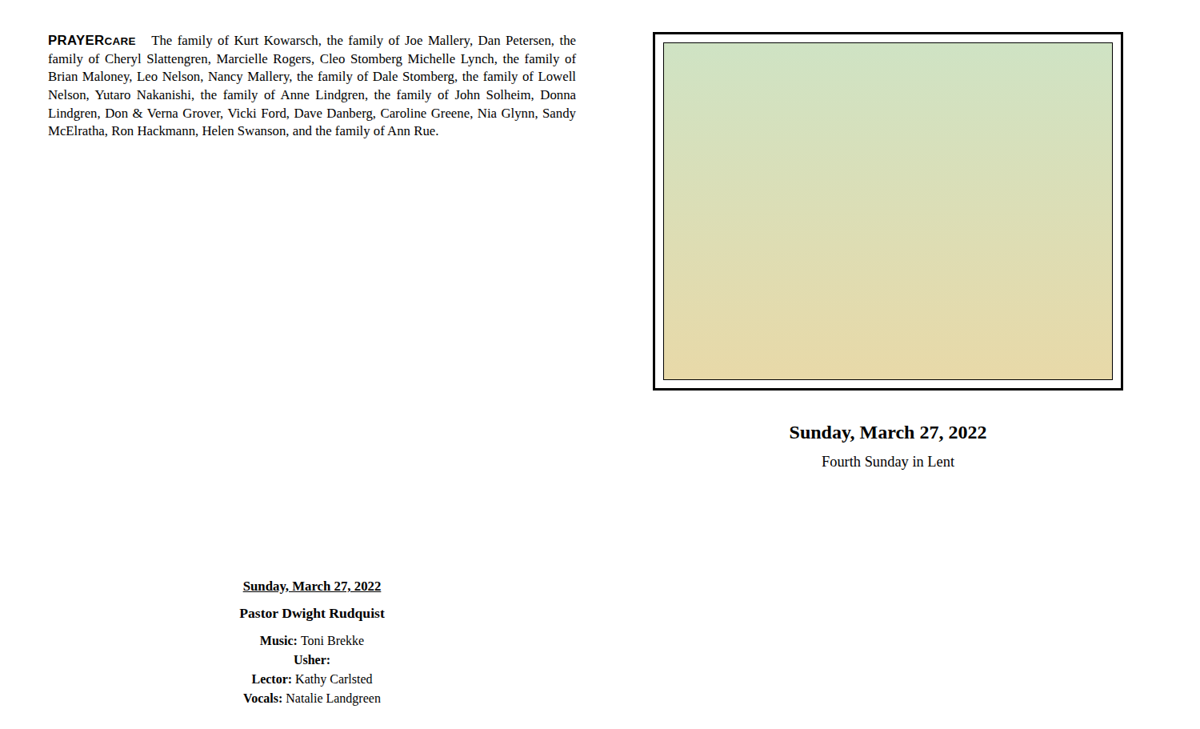PRAYERCARE The family of Kurt Kowarsch, the family of Joe Mallery, Dan Petersen, the family of Cheryl Slattengren, Marcielle Rogers, Cleo Stomberg Michelle Lynch, the family of Brian Maloney, Leo Nelson, Nancy Mallery, the family of Dale Stomberg, the family of Lowell Nelson, Yutaro Nakanishi, the family of Anne Lindgren, the family of John Solheim, Donna Lindgren, Don & Verna Grover, Vicki Ford, Dave Danberg, Caroline Greene, Nia Glynn, Sandy McElratha, Ron Hackmann, Helen Swanson, and the family of Ann Rue.
Sunday, March 27, 2022
Pastor Dwight Rudquist
Music:
Toni Brekke
Usher:
Lector:
Kathy Carlsted
Vocals:
Natalie Landgreen
Sunday, March 27, 2022
Fourth Sunday in Lent